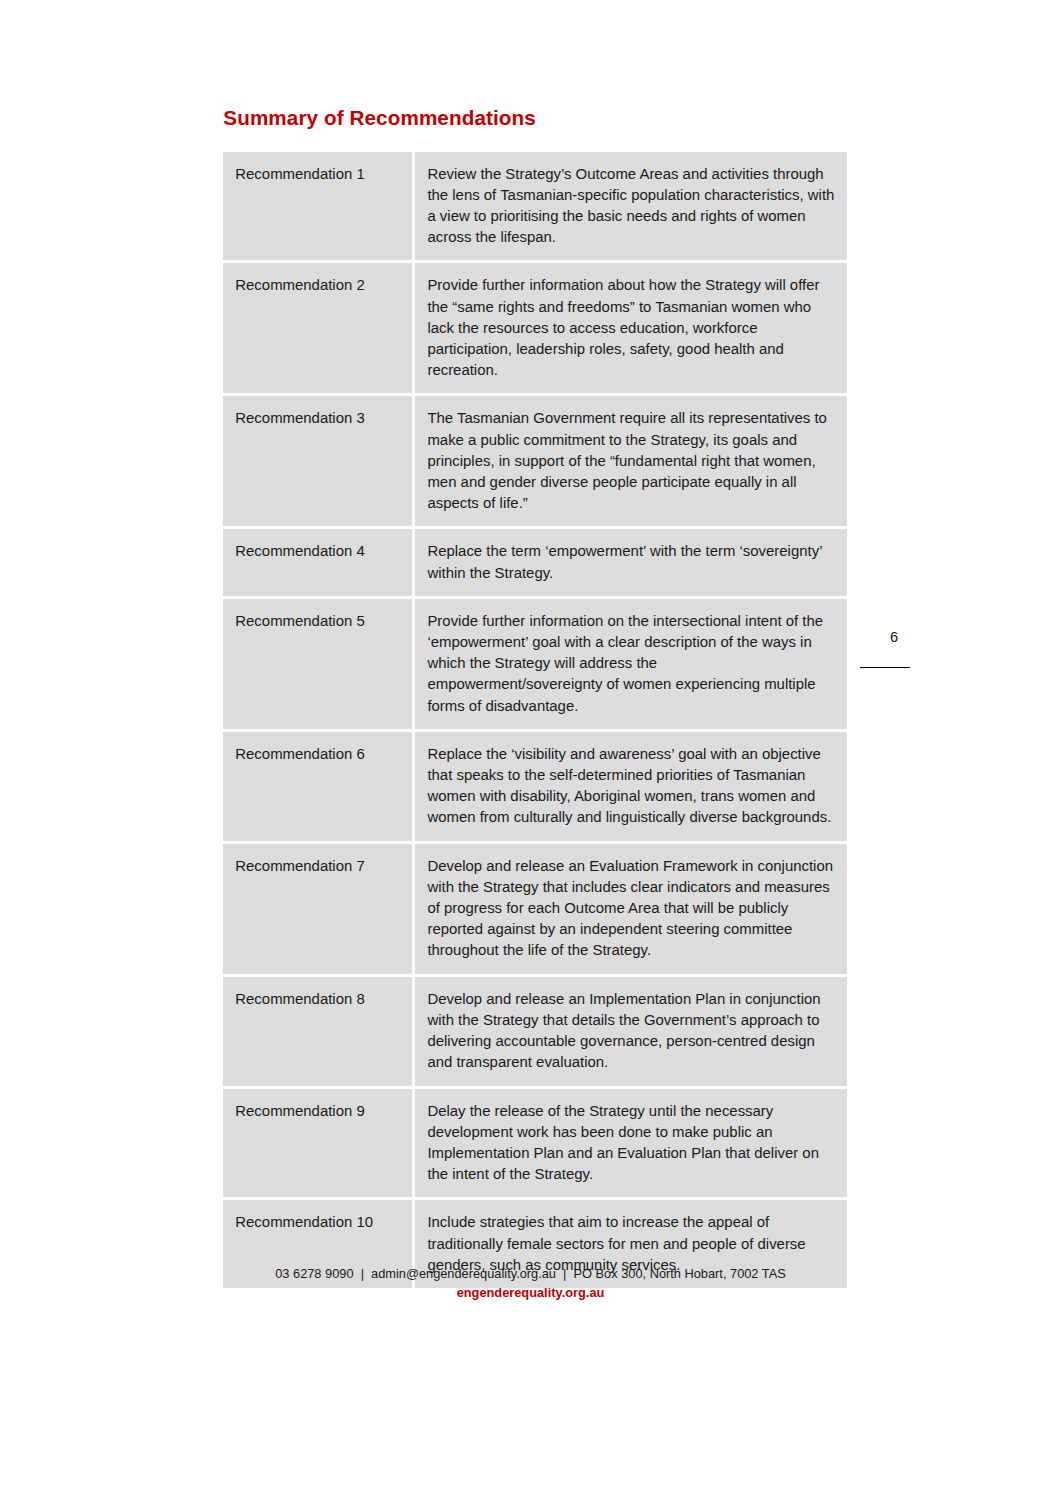Summary of Recommendations
| Recommendation 1 | Review the Strategy’s Outcome Areas and activities through the lens of Tasmanian-specific population characteristics, with a view to prioritising the basic needs and rights of women across the lifespan. |
| Recommendation 2 | Provide further information about how the Strategy will offer the “same rights and freedoms” to Tasmanian women who lack the resources to access education, workforce participation, leadership roles, safety, good health and recreation. |
| Recommendation 3 | The Tasmanian Government require all its representatives to make a public commitment to the Strategy, its goals and principles, in support of the “fundamental right that women, men and gender diverse people participate equally in all aspects of life.” |
| Recommendation 4 | Replace the term ‘empowerment’ with the term ‘sovereignty’ within the Strategy. |
| Recommendation 5 | Provide further information on the intersectional intent of the ‘empowerment’ goal with a clear description of the ways in which the Strategy will address the empowerment/sovereignty of women experiencing multiple forms of disadvantage. |
| Recommendation 6 | Replace the ‘visibility and awareness’ goal with an objective that speaks to the self-determined priorities of Tasmanian women with disability, Aboriginal women, trans women and women from culturally and linguistically diverse backgrounds. |
| Recommendation 7 | Develop and release an Evaluation Framework in conjunction with the Strategy that includes clear indicators and measures of progress for each Outcome Area that will be publicly reported against by an independent steering committee throughout the life of the Strategy. |
| Recommendation 8 | Develop and release an Implementation Plan in conjunction with the Strategy that details the Government’s approach to delivering accountable governance, person-centred design and transparent evaluation. |
| Recommendation 9 | Delay the release of the Strategy until the necessary development work has been done to make public an Implementation Plan and an Evaluation Plan that deliver on the intent of the Strategy. |
| Recommendation 10 | Include strategies that aim to increase the appeal of traditionally female sectors for men and people of diverse genders, such as community services. |
6
03 6278 9090 | admin@engenderequality.org.au | PO Box 300, North Hobart, 7002 TAS
engenderequality.org.au